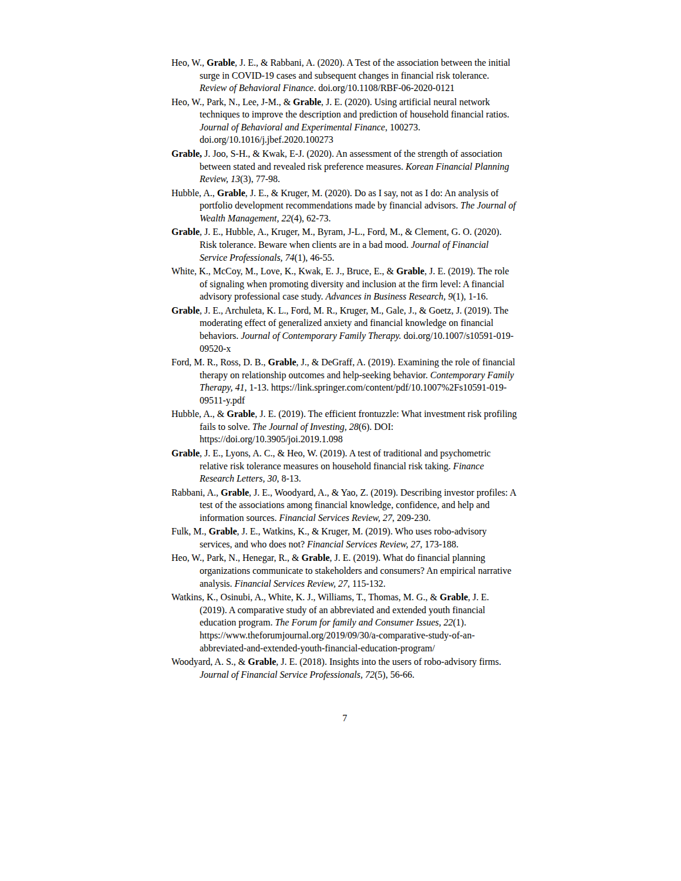Heo, W., Grable, J. E., & Rabbani, A. (2020). A Test of the association between the initial surge in COVID-19 cases and subsequent changes in financial risk tolerance. Review of Behavioral Finance. doi.org/10.1108/RBF-06-2020-0121
Heo, W., Park, N., Lee, J-M., & Grable, J. E. (2020). Using artificial neural network techniques to improve the description and prediction of household financial ratios. Journal of Behavioral and Experimental Finance, 100273. doi.org/10.1016/j.jbef.2020.100273
Grable, J. Joo, S-H., & Kwak, E-J. (2020). An assessment of the strength of association between stated and revealed risk preference measures. Korean Financial Planning Review, 13(3), 77-98.
Hubble, A., Grable, J. E., & Kruger, M. (2020). Do as I say, not as I do: An analysis of portfolio development recommendations made by financial advisors. The Journal of Wealth Management, 22(4), 62-73.
Grable, J. E., Hubble, A., Kruger, M., Byram, J-L., Ford, M., & Clement, G. O. (2020). Risk tolerance. Beware when clients are in a bad mood. Journal of Financial Service Professionals, 74(1), 46-55.
White, K., McCoy, M., Love, K., Kwak, E. J., Bruce, E., & Grable, J. E. (2019). The role of signaling when promoting diversity and inclusion at the firm level: A financial advisory professional case study. Advances in Business Research, 9(1), 1-16.
Grable, J. E., Archuleta, K. L., Ford, M. R., Kruger, M., Gale, J., & Goetz, J. (2019). The moderating effect of generalized anxiety and financial knowledge on financial behaviors. Journal of Contemporary Family Therapy. doi.org/10.1007/s10591-019-09520-x
Ford, M. R., Ross, D. B., Grable, J., & DeGraff, A. (2019). Examining the role of financial therapy on relationship outcomes and help-seeking behavior. Contemporary Family Therapy, 41, 1-13. https://link.springer.com/content/pdf/10.1007%2Fs10591-019-09511-y.pdf
Hubble, A., & Grable, J. E. (2019). The efficient frontuzzle: What investment risk profiling fails to solve. The Journal of Investing, 28(6). DOI: https://doi.org/10.3905/joi.2019.1.098
Grable, J. E., Lyons, A. C., & Heo, W. (2019). A test of traditional and psychometric relative risk tolerance measures on household financial risk taking. Finance Research Letters, 30, 8-13.
Rabbani, A., Grable, J. E., Woodyard, A., & Yao, Z. (2019). Describing investor profiles: A test of the associations among financial knowledge, confidence, and help and information sources. Financial Services Review, 27, 209-230.
Fulk, M., Grable, J. E., Watkins, K., & Kruger, M. (2019). Who uses robo-advisory services, and who does not? Financial Services Review, 27, 173-188.
Heo, W., Park, N., Henegar, R., & Grable, J. E. (2019). What do financial planning organizations communicate to stakeholders and consumers? An empirical narrative analysis. Financial Services Review, 27, 115-132.
Watkins, K., Osinubi, A., White, K. J., Williams, T., Thomas, M. G., & Grable, J. E. (2019). A comparative study of an abbreviated and extended youth financial education program. The Forum for family and Consumer Issues, 22(1). https://www.theforumjournal.org/2019/09/30/a-comparative-study-of-an-abbreviated-and-extended-youth-financial-education-program/
Woodyard, A. S., & Grable, J. E. (2018). Insights into the users of robo-advisory firms. Journal of Financial Service Professionals, 72(5), 56-66.
7